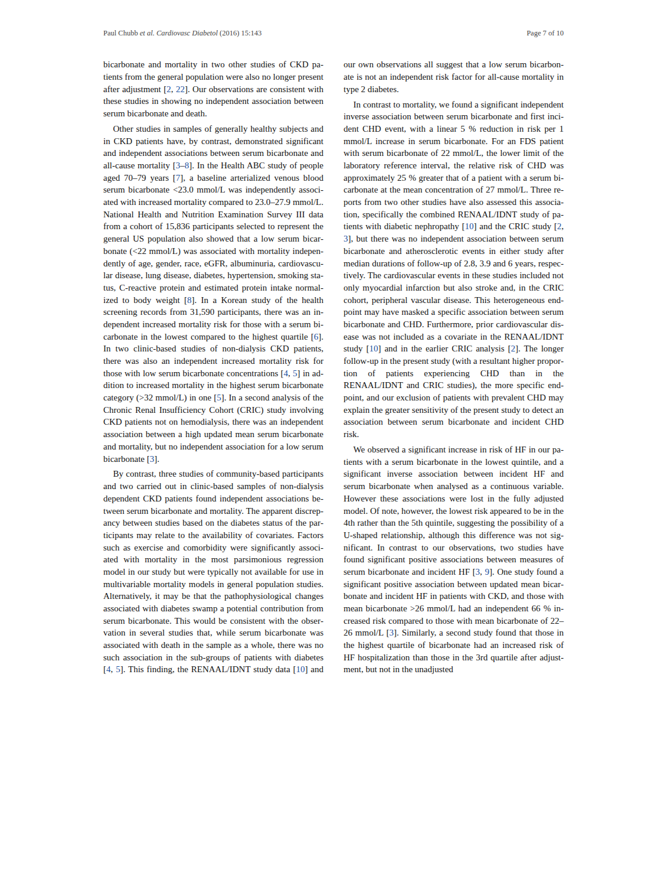Paul Chubb et al. Cardiovasc Diabetol (2016) 15:143
Page 7 of 10
bicarbonate and mortality in two other studies of CKD patients from the general population were also no longer present after adjustment [2, 22]. Our observations are consistent with these studies in showing no independent association between serum bicarbonate and death.
Other studies in samples of generally healthy subjects and in CKD patients have, by contrast, demonstrated significant and independent associations between serum bicarbonate and all-cause mortality [3–8]. In the Health ABC study of people aged 70–79 years [7], a baseline arterialized venous blood serum bicarbonate <23.0 mmol/L was independently associated with increased mortality compared to 23.0–27.9 mmol/L. National Health and Nutrition Examination Survey III data from a cohort of 15,836 participants selected to represent the general US population also showed that a low serum bicarbonate (<22 mmol/L) was associated with mortality independently of age, gender, race, eGFR, albuminuria, cardiovascular disease, lung disease, diabetes, hypertension, smoking status, C-reactive protein and estimated protein intake normalized to body weight [8]. In a Korean study of the health screening records from 31,590 participants, there was an independent increased mortality risk for those with a serum bicarbonate in the lowest compared to the highest quartile [6]. In two clinic-based studies of non-dialysis CKD patients, there was also an independent increased mortality risk for those with low serum bicarbonate concentrations [4, 5] in addition to increased mortality in the highest serum bicarbonate category (>32 mmol/L) in one [5]. In a second analysis of the Chronic Renal Insufficiency Cohort (CRIC) study involving CKD patients not on hemodialysis, there was an independent association between a high updated mean serum bicarbonate and mortality, but no independent association for a low serum bicarbonate [3].
By contrast, three studies of community-based participants and two carried out in clinic-based samples of non-dialysis dependent CKD patients found independent associations between serum bicarbonate and mortality. The apparent discrepancy between studies based on the diabetes status of the participants may relate to the availability of covariates. Factors such as exercise and comorbidity were significantly associated with mortality in the most parsimonious regression model in our study but were typically not available for use in multivariable mortality models in general population studies. Alternatively, it may be that the pathophysiological changes associated with diabetes swamp a potential contribution from serum bicarbonate. This would be consistent with the observation in several studies that, while serum bicarbonate was associated with death in the sample as a whole, there was no such association in the sub-groups of patients with diabetes [4, 5]. This finding, the RENAAL/IDNT study data [10] and our own observations all suggest that a low serum bicarbonate is not an independent risk factor for all-cause mortality in type 2 diabetes.
In contrast to mortality, we found a significant independent inverse association between serum bicarbonate and first incident CHD event, with a linear 5 % reduction in risk per 1 mmol/L increase in serum bicarbonate. For an FDS patient with serum bicarbonate of 22 mmol/L, the lower limit of the laboratory reference interval, the relative risk of CHD was approximately 25 % greater that of a patient with a serum bicarbonate at the mean concentration of 27 mmol/L. Three reports from two other studies have also assessed this association, specifically the combined RENAAL/IDNT study of patients with diabetic nephropathy [10] and the CRIC study [2, 3], but there was no independent association between serum bicarbonate and atherosclerotic events in either study after median durations of follow-up of 2.8, 3.9 and 6 years, respectively. The cardiovascular events in these studies included not only myocardial infarction but also stroke and, in the CRIC cohort, peripheral vascular disease. This heterogeneous endpoint may have masked a specific association between serum bicarbonate and CHD. Furthermore, prior cardiovascular disease was not included as a covariate in the RENAAL/IDNT study [10] and in the earlier CRIC analysis [2]. The longer follow-up in the present study (with a resultant higher proportion of patients experiencing CHD than in the RENAAL/IDNT and CRIC studies), the more specific end-point, and our exclusion of patients with prevalent CHD may explain the greater sensitivity of the present study to detect an association between serum bicarbonate and incident CHD risk.
We observed a significant increase in risk of HF in our patients with a serum bicarbonate in the lowest quintile, and a significant inverse association between incident HF and serum bicarbonate when analysed as a continuous variable. However these associations were lost in the fully adjusted model. Of note, however, the lowest risk appeared to be in the 4th rather than the 5th quintile, suggesting the possibility of a U-shaped relationship, although this difference was not significant. In contrast to our observations, two studies have found significant positive associations between measures of serum bicarbonate and incident HF [3, 9]. One study found a significant positive association between updated mean bicarbonate and incident HF in patients with CKD, and those with mean bicarbonate >26 mmol/L had an independent 66 % increased risk compared to those with mean bicarbonate of 22–26 mmol/L [3]. Similarly, a second study found that those in the highest quartile of bicarbonate had an increased risk of HF hospitalization than those in the 3rd quartile after adjustment, but not in the unadjusted